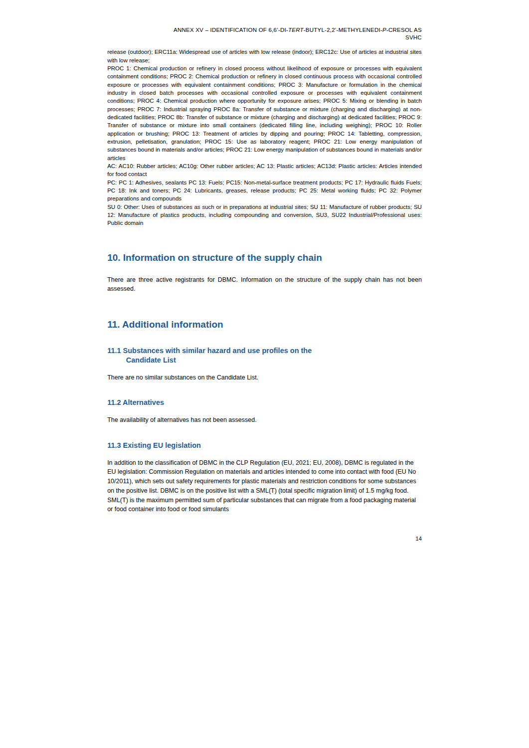ANNEX XV – IDENTIFICATION OF 6,6’-DI-TERT-BUTYL-2,2’-METHYLENEDI-P-CRESOL AS SVHC
release (outdoor); ERC11a: Widespread use of articles with low release (indoor); ERC12c: Use of articles at industrial sites with low release;
PROC 1: Chemical production or refinery in closed process without likelihood of exposure or processes with equivalent containment conditions; PROC 2: Chemical production or refinery in closed continuous process with occasional controlled exposure or processes with equivalent containment conditions; PROC 3: Manufacture or formulation in the chemical industry in closed batch processes with occasional controlled exposure or processes with equivalent containment conditions; PROC 4: Chemical production where opportunity for exposure arises; PROC 5: Mixing or blending in batch processes; PROC 7: Industrial spraying PROC 8a: Transfer of substance or mixture (charging and discharging) at non-dedicated facilities; PROC 8b: Transfer of substance or mixture (charging and discharging) at dedicated facilities; PROC 9: Transfer of substance or mixture into small containers (dedicated filling line, including weighing); PROC 10: Roller application or brushing; PROC 13: Treatment of articles by dipping and pouring; PROC 14: Tabletting, compression, extrusion, pelletisation, granulation; PROC 15: Use as laboratory reagent; PROC 21: Low energy manipulation of substances bound in materials and/or articles; PROC 21: Low energy manipulation of substances bound in materials and/or articles
AC: AC10: Rubber articles; AC10g: Other rubber articles; AC 13: Plastic articles; AC13d: Plastic articles: Articles intended for food contact
PC: PC 1: Adhesives, sealants PC 13: Fuels; PC15: Non-metal-surface treatment products; PC 17: Hydraulic fluids Fuels; PC 18: Ink and toners; PC 24: Lubricants, greases, release products; PC 25: Metal working fluids; PC 32: Polymer preparations and compounds
SU 0: Other: Uses of substances as such or in preparations at industrial sites; SU 11: Manufacture of rubber products; SU 12: Manufacture of plastics products, including compounding and conversion, SU3, SU22 Industrial/Professional uses: Public domain
10. Information on structure of the supply chain
There are three active registrants for DBMC. Information on the structure of the supply chain has not been assessed.
11. Additional information
11.1 Substances with similar hazard and use profiles on theCandidate List
There are no similar substances on the Candidate List.
11.2 Alternatives
The availability of alternatives has not been assessed.
11.3 Existing EU legislation
In addition to the classification of DBMC in the CLP Regulation (EU, 2021; EU, 2008), DBMC is regulated in the EU legislation: Commission Regulation on materials and articles intended to come into contact with food (EU No 10/2011), which sets out safety requirements for plastic materials and restriction conditions for some substances on the positive list. DBMC is on the positive list with a SML(T) (total specific migration limit) of 1.5 mg/kg food. SML(T) is the maximum permitted sum of particular substances that can migrate from a food packaging material or food container into food or food simulants
14